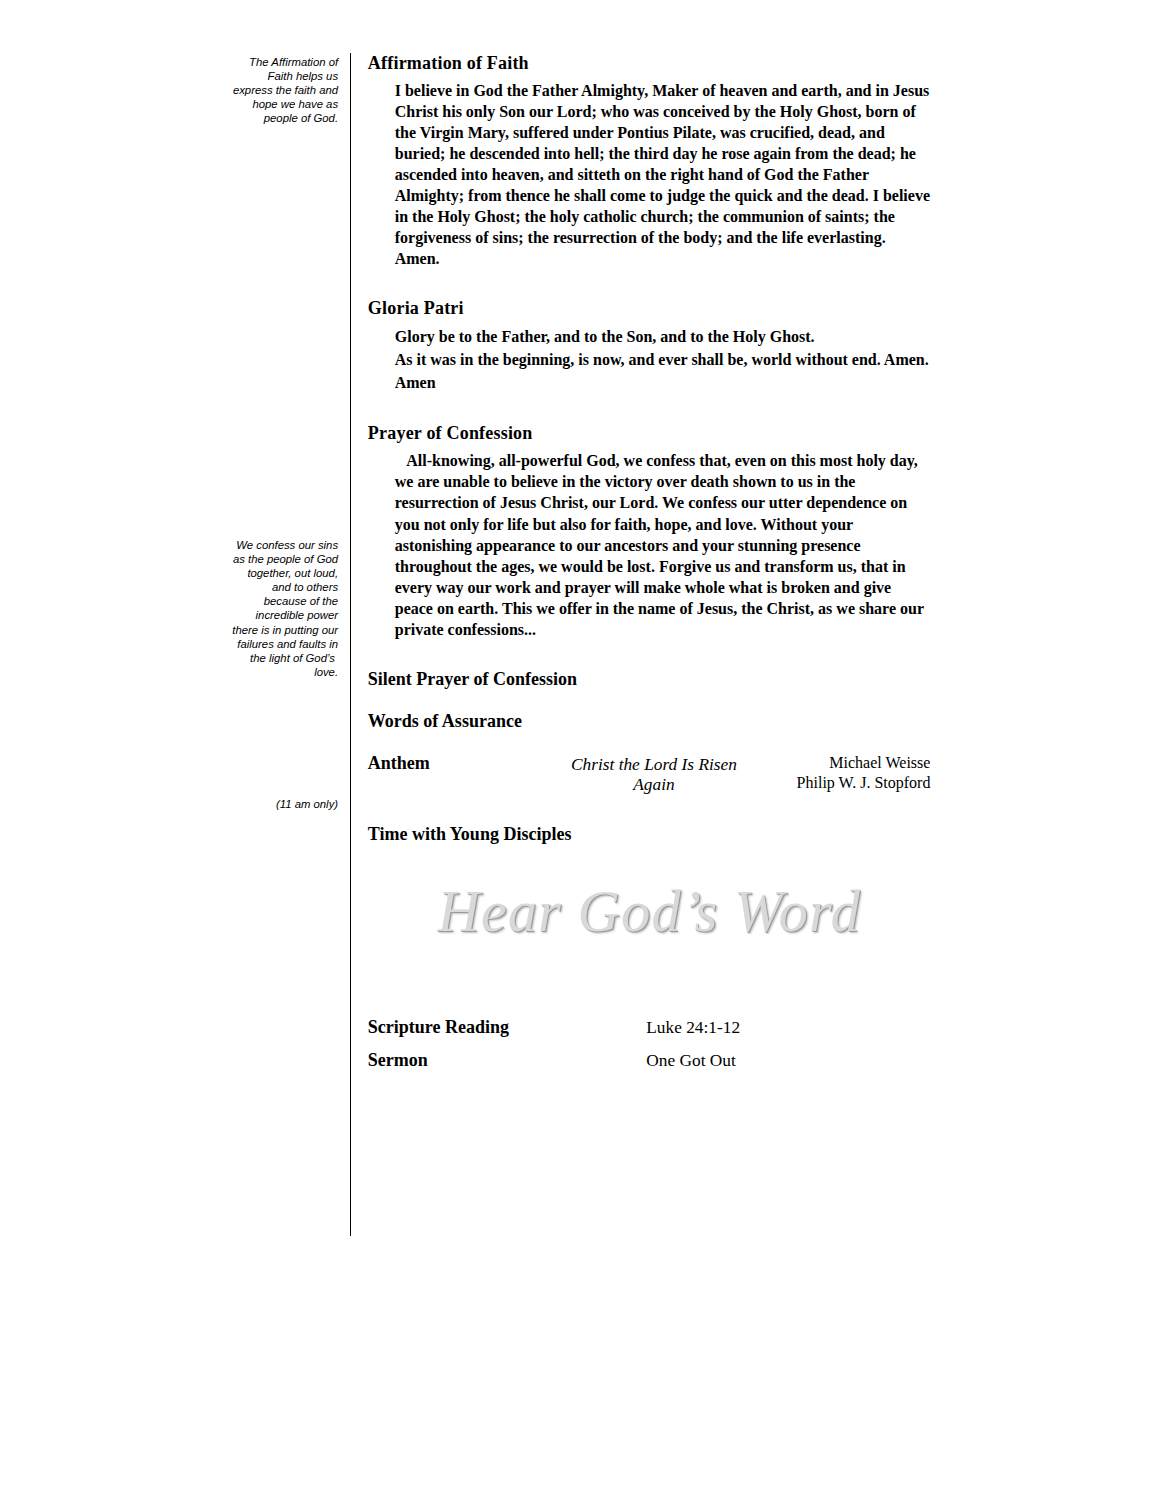The Affirmation of Faith helps us express the faith and hope we have as people of God.
We confess our sins as the people of God together, out loud, and to others because of the incredible power there is in putting our failures and faults in the light of God’s love.
(11 am only)
Affirmation of Faith
I believe in God the Father Almighty, Maker of heaven and earth, and in Jesus Christ his only Son our Lord; who was conceived by the Holy Ghost, born of the Virgin Mary, suffered under Pontius Pilate, was crucified, dead, and buried; he descended into hell; the third day he rose again from the dead; he ascended into heaven, and sitteth on the right hand of God the Father Almighty; from thence he shall come to judge the quick and the dead. I believe in the Holy Ghost; the holy catholic church; the communion of saints; the forgiveness of sins; the resurrection of the body; and the life everlasting. Amen.
Gloria Patri
Glory be to the Father, and to the Son, and to the Holy Ghost.
As it was in the beginning, is now, and ever shall be, world without end. Amen.
Amen
Prayer of Confession
All-knowing, all-powerful God, we confess that, even on this most holy day, we are unable to believe in the victory over death shown to us in the resurrection of Jesus Christ, our Lord. We confess our utter dependence on you not only for life but also for faith, hope, and love. Without your astonishing appearance to our ancestors and your stunning presence throughout the ages, we would be lost. Forgive us and transform us, that in every way our work and prayer will make whole what is broken and give peace on earth. This we offer in the name of Jesus, the Christ, as we share our private confessions...
Silent Prayer of Confession
Words of Assurance
Anthem
Christ the Lord Is Risen Again
Michael Weisse
Philip W. J. Stopford
Time with Young Disciples
Hear God’s Word
Scripture Reading
Luke 24:1-12
Sermon
One Got Out